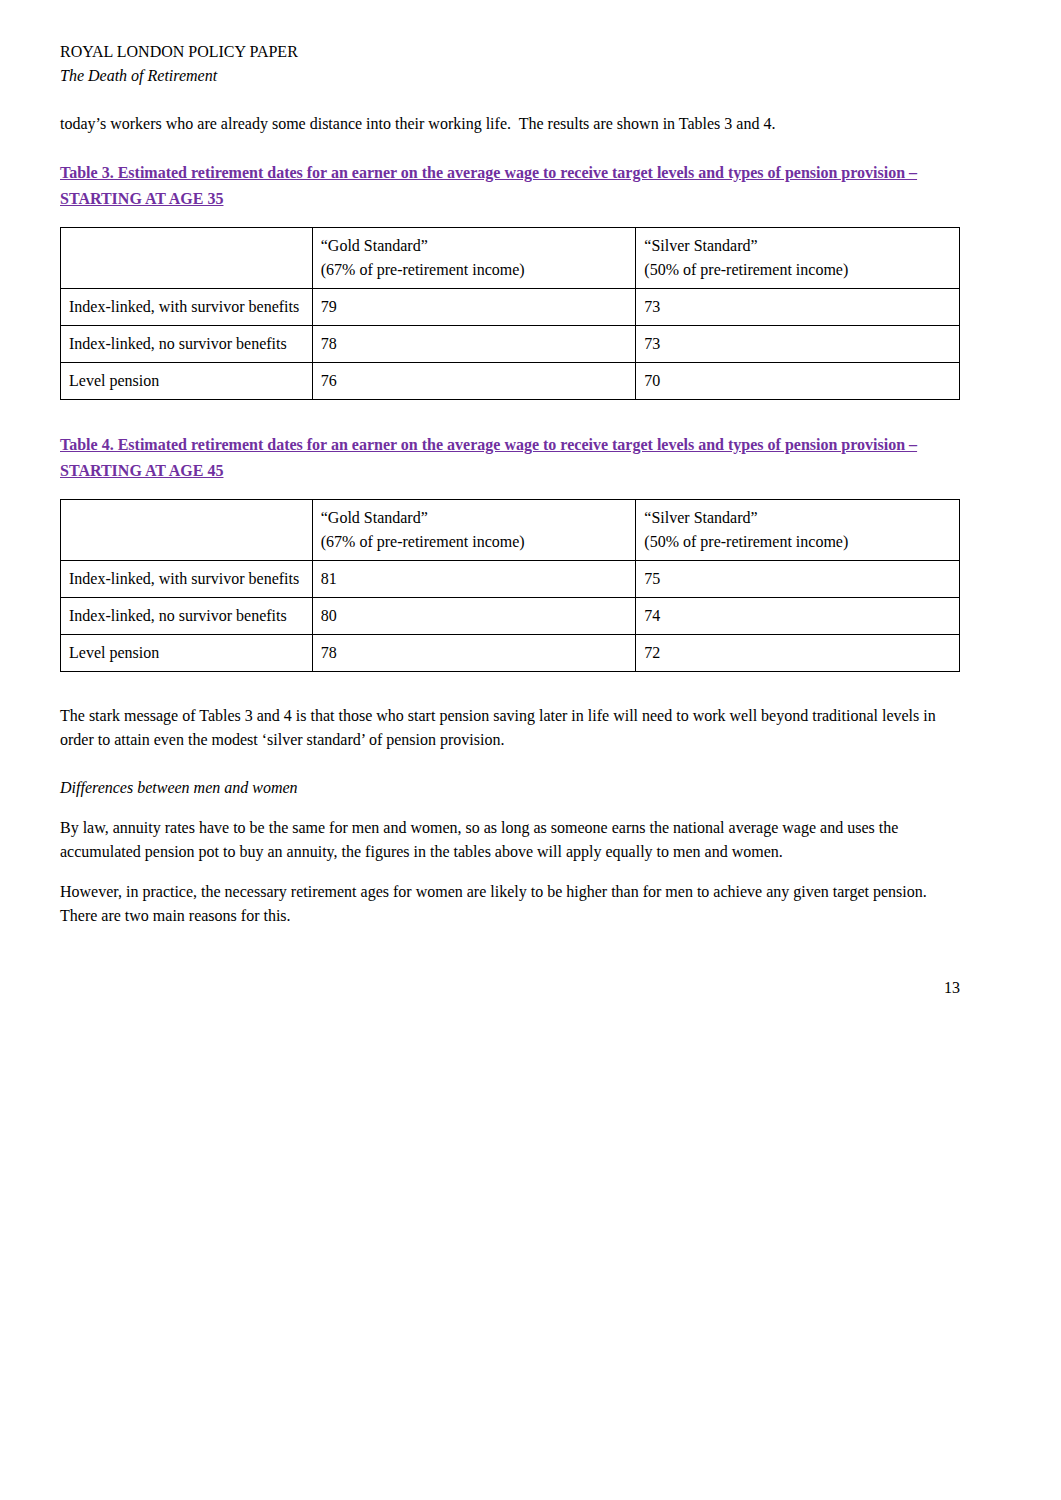ROYAL LONDON POLICY PAPER
The Death of Retirement
today’s workers who are already some distance into their working life. The results are shown in Tables 3 and 4.
Table 3. Estimated retirement dates for an earner on the average wage to receive target levels and types of pension provision – STARTING AT AGE 35
| | “Gold Standard” (67% of pre-retirement income) | “Silver Standard” (50% of pre-retirement income) |
| Index-linked, with survivor benefits | 79 | 73 |
| Index-linked, no survivor benefits | 78 | 73 |
| Level pension | 76 | 70 |
Table 4. Estimated retirement dates for an earner on the average wage to receive target levels and types of pension provision – STARTING AT AGE 45
| | “Gold Standard” (67% of pre-retirement income) | “Silver Standard” (50% of pre-retirement income) |
| Index-linked, with survivor benefits | 81 | 75 |
| Index-linked, no survivor benefits | 80 | 74 |
| Level pension | 78 | 72 |
The stark message of Tables 3 and 4 is that those who start pension saving later in life will need to work well beyond traditional levels in order to attain even the modest ‘silver standard’ of pension provision.
Differences between men and women
By law, annuity rates have to be the same for men and women, so as long as someone earns the national average wage and uses the accumulated pension pot to buy an annuity, the figures in the tables above will apply equally to men and women.
However, in practice, the necessary retirement ages for women are likely to be higher than for men to achieve any given target pension. There are two main reasons for this.
13